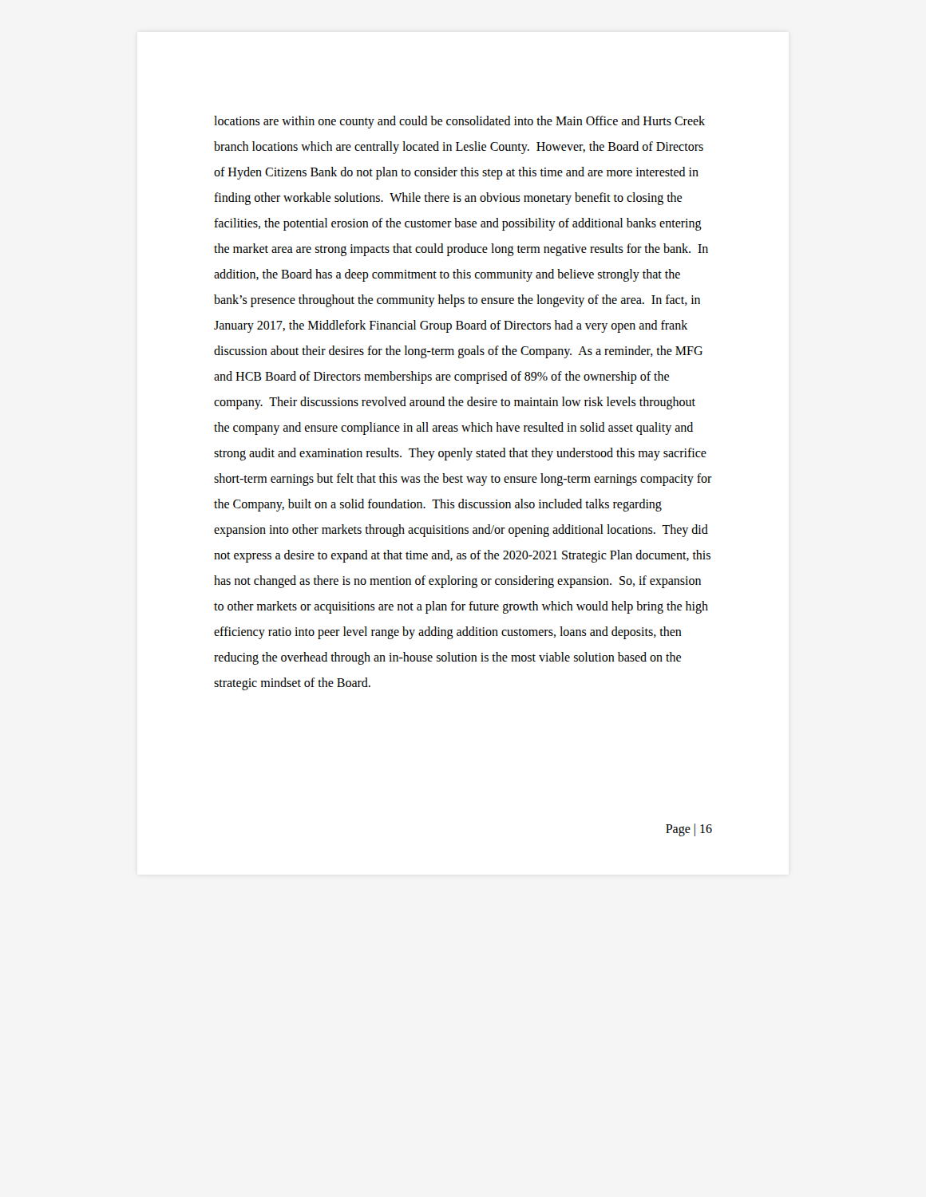locations are within one county and could be consolidated into the Main Office and Hurts Creek branch locations which are centrally located in Leslie County. However, the Board of Directors of Hyden Citizens Bank do not plan to consider this step at this time and are more interested in finding other workable solutions. While there is an obvious monetary benefit to closing the facilities, the potential erosion of the customer base and possibility of additional banks entering the market area are strong impacts that could produce long term negative results for the bank. In addition, the Board has a deep commitment to this community and believe strongly that the bank’s presence throughout the community helps to ensure the longevity of the area. In fact, in January 2017, the Middlefork Financial Group Board of Directors had a very open and frank discussion about their desires for the long-term goals of the Company. As a reminder, the MFG and HCB Board of Directors memberships are comprised of 89% of the ownership of the company. Their discussions revolved around the desire to maintain low risk levels throughout the company and ensure compliance in all areas which have resulted in solid asset quality and strong audit and examination results. They openly stated that they understood this may sacrifice short-term earnings but felt that this was the best way to ensure long-term earnings compacity for the Company, built on a solid foundation. This discussion also included talks regarding expansion into other markets through acquisitions and/or opening additional locations. They did not express a desire to expand at that time and, as of the 2020-2021 Strategic Plan document, this has not changed as there is no mention of exploring or considering expansion. So, if expansion to other markets or acquisitions are not a plan for future growth which would help bring the high efficiency ratio into peer level range by adding addition customers, loans and deposits, then reducing the overhead through an in-house solution is the most viable solution based on the strategic mindset of the Board.
Page | 16